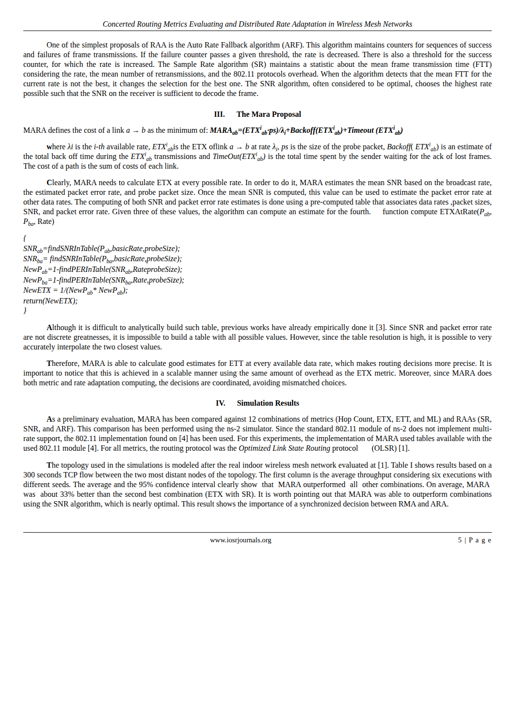Concerted Routing Metrics Evaluating and Distributed Rate Adaptation in Wireless Mesh Networks
One of the simplest proposals of RAA is the Auto Rate Fallback algorithm (ARF). This algorithm maintains counters for sequences of success and failures of frame transmissions. If the failure counter passes a given threshold, the rate is decreased. There is also a threshold for the success counter, for which the rate is increased. The Sample Rate algorithm (SR) maintains a statistic about the mean frame transmission time (FTT) considering the rate, the mean number of retransmissions, and the 802.11 protocols overhead. When the algorithm detects that the mean FTT for the current rate is not the best, it changes the selection for the best one. The SNR algorithm, often considered to be optimal, chooses the highest rate possible such that the SNR on the receiver is sufficient to decode the frame.
III. The Mara Proposal
MARA defines the cost of a link a → b as the minimum of: MARAab=(ETXiab·ps)/λi+Backoff(ETXiab)+Timeout (ETXiab)
where λi is the i-th available rate, ETXiabis the ETX oflink a → b at rate λi, ps is the size of the probe packet, Backoff( ETXiab) is an estimate of the total back off time during the ETXiab transmissions and TimeOut(ETXiab) is the total time spent by the sender waiting for the ack of lost frames. The cost of a path is the sum of costs of each link.
Clearly, MARA needs to calculate ETX at every possible rate. In order to do it, MARA estimates the mean SNR based on the broadcast rate, the estimated packet error rate, and probe packet size. Once the mean SNR is computed, this value can be used to estimate the packet error rate at other data rates. The computing of both SNR and packet error rate estimates is done using a pre-computed table that associates data rates ,packet sizes, SNR, and packet error rate. Given three of these values, the algorithm can compute an estimate for the fourth. function compute ETXAtRate(Pab, Pba, Rate)
{
SNRab=findSNRInTable(Pab,basicRate,probeSize);
SNRba= findSNRInTable(Pba,basicRate,probeSize);
NewPab=1-findPERInTable(SNRab,RateprobeSize);
NewPba=1-findPERInTable(SNRba,Rate,probeSize);
NewETX = 1/(NewPab* NewPab);
return(NewETX);
}
Although it is difficult to analytically build such table, previous works have already empirically done it [3]. Since SNR and packet error rate are not discrete greatnesses, it is impossible to build a table with all possible values. However, since the table resolution is high, it is possible to very accurately interpolate the two closest values.
Therefore, MARA is able to calculate good estimates for ETT at every available data rate, which makes routing decisions more precise. It is important to notice that this is achieved in a scalable manner using the same amount of overhead as the ETX metric. Moreover, since MARA does both metric and rate adaptation computing, the decisions are coordinated, avoiding mismatched choices.
IV. Simulation Results
As a preliminary evaluation, MARA has been compared against 12 combinations of metrics (Hop Count, ETX, ETT, and ML) and RAAs (SR, SNR, and ARF). This comparison has been performed using the ns-2 simulator. Since the standard 802.11 module of ns-2 does not implement multi-rate support, the 802.11 implementation found on [4] has been used. For this experiments, the implementation of MARA used tables available with the used 802.11 module [4]. For all metrics, the routing protocol was the Optimized Link State Routing protocol (OLSR) [1].
The topology used in the simulations is modeled after the real indoor wireless mesh network evaluated at [1]. Table I shows results based on a 300 seconds TCP flow between the two most distant nodes of the topology. The first column is the average throughput considering six executions with different seeds. The average and the 95% confidence interval clearly show that MARA outperformed all other combinations. On average, MARA was about 33% better than the second best combination (ETX with SR). It is worth pointing out that MARA was able to outperform combinations using the SNR algorithm, which is nearly optimal. This result shows the importance of a synchronized decision between RMA and ARA.
www.iosrjournals.org 5 | P a g e